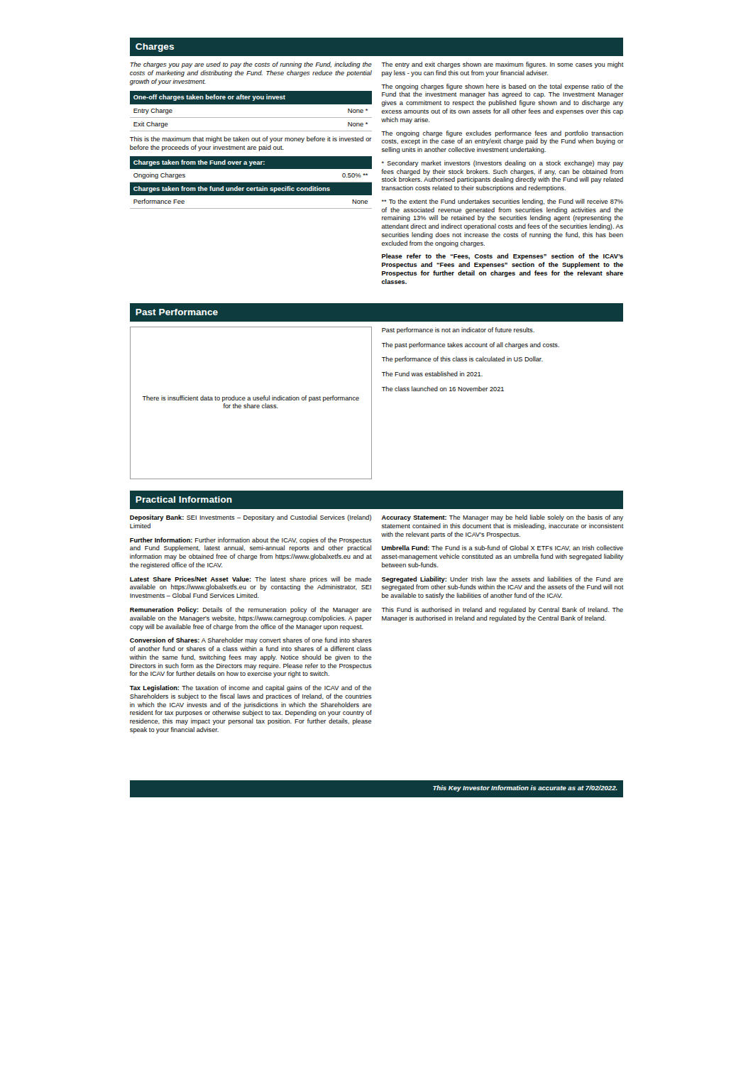Charges
The charges you pay are used to pay the costs of running the Fund, including the costs of marketing and distributing the Fund. These charges reduce the potential growth of your investment.
| One-off charges taken before or after you invest |
| --- |
| Entry Charge | None * |
| Exit Charge | None * |
| This is the maximum that might be taken out of your money before it is invested or before the proceeds of your investment are paid out. |
| Charges taken from the Fund over a year: |
| Ongoing Charges | 0.50% ** |
| Charges taken from the fund under certain specific conditions |
| Performance Fee | None |
The entry and exit charges shown are maximum figures. In some cases you might pay less - you can find this out from your financial adviser.
The ongoing charges figure shown here is based on the total expense ratio of the Fund that the investment manager has agreed to cap. The Investment Manager gives a commitment to respect the published figure shown and to discharge any excess amounts out of its own assets for all other fees and expenses over this cap which may arise.
The ongoing charge figure excludes performance fees and portfolio transaction costs, except in the case of an entry/exit charge paid by the Fund when buying or selling units in another collective investment undertaking.
* Secondary market investors (Investors dealing on a stock exchange) may pay fees charged by their stock brokers. Such charges, if any, can be obtained from stock brokers. Authorised participants dealing directly with the Fund will pay related transaction costs related to their subscriptions and redemptions.
** To the extent the Fund undertakes securities lending, the Fund will receive 87% of the associated revenue generated from securities lending activities and the remaining 13% will be retained by the securities lending agent (representing the attendant direct and indirect operational costs and fees of the securities lending). As securities lending does not increase the costs of running the fund, this has been excluded from the ongoing charges.
Please refer to the “Fees, Costs and Expenses” section of the ICAV’s Prospectus and “Fees and Expenses” section of the Supplement to the Prospectus for further detail on charges and fees for the relevant share classes.
Past Performance
There is insufficient data to produce a useful indication of past performance for the share class.
Past performance is not an indicator of future results.
The past performance takes account of all charges and costs.
The performance of this class is calculated in US Dollar.
The Fund was established in 2021.
The class launched on 16 November 2021
Practical Information
Depositary Bank: SEI Investments – Depositary and Custodial Services (Ireland) Limited
Further Information: Further information about the ICAV, copies of the Prospectus and Fund Supplement, latest annual, semi-annual reports and other practical information may be obtained free of charge from https://www.globalxetfs.eu and at the registered office of the ICAV.
Latest Share Prices/Net Asset Value: The latest share prices will be made available on https://www.globalxetfs.eu or by contacting the Administrator, SEI Investments – Global Fund Services Limited.
Remuneration Policy: Details of the remuneration policy of the Manager are available on the Manager's website, https://www.carnegroup.com/policies. A paper copy will be available free of charge from the office of the Manager upon request.
Conversion of Shares: A Shareholder may convert shares of one fund into shares of another fund or shares of a class within a fund into shares of a different class within the same fund, switching fees may apply. Notice should be given to the Directors in such form as the Directors may require. Please refer to the Prospectus for the ICAV for further details on how to exercise your right to switch.
Tax Legislation: The taxation of income and capital gains of the ICAV and of the Shareholders is subject to the fiscal laws and practices of Ireland, of the countries in which the ICAV invests and of the jurisdictions in which the Shareholders are resident for tax purposes or otherwise subject to tax. Depending on your country of residence, this may impact your personal tax position. For further details, please speak to your financial adviser.
Accuracy Statement: The Manager may be held liable solely on the basis of any statement contained in this document that is misleading, inaccurate or inconsistent with the relevant parts of the ICAV's Prospectus.
Umbrella Fund: The Fund is a sub-fund of Global X ETFs ICAV, an Irish collective asset-management vehicle constituted as an umbrella fund with segregated liability between sub-funds.
Segregated Liability: Under Irish law the assets and liabilities of the Fund are segregated from other sub-funds within the ICAV and the assets of the Fund will not be available to satisfy the liabilities of another fund of the ICAV.
This Fund is authorised in Ireland and regulated by Central Bank of Ireland. The Manager is authorised in Ireland and regulated by the Central Bank of Ireland.
This Key Investor Information is accurate as at 7/02/2022.